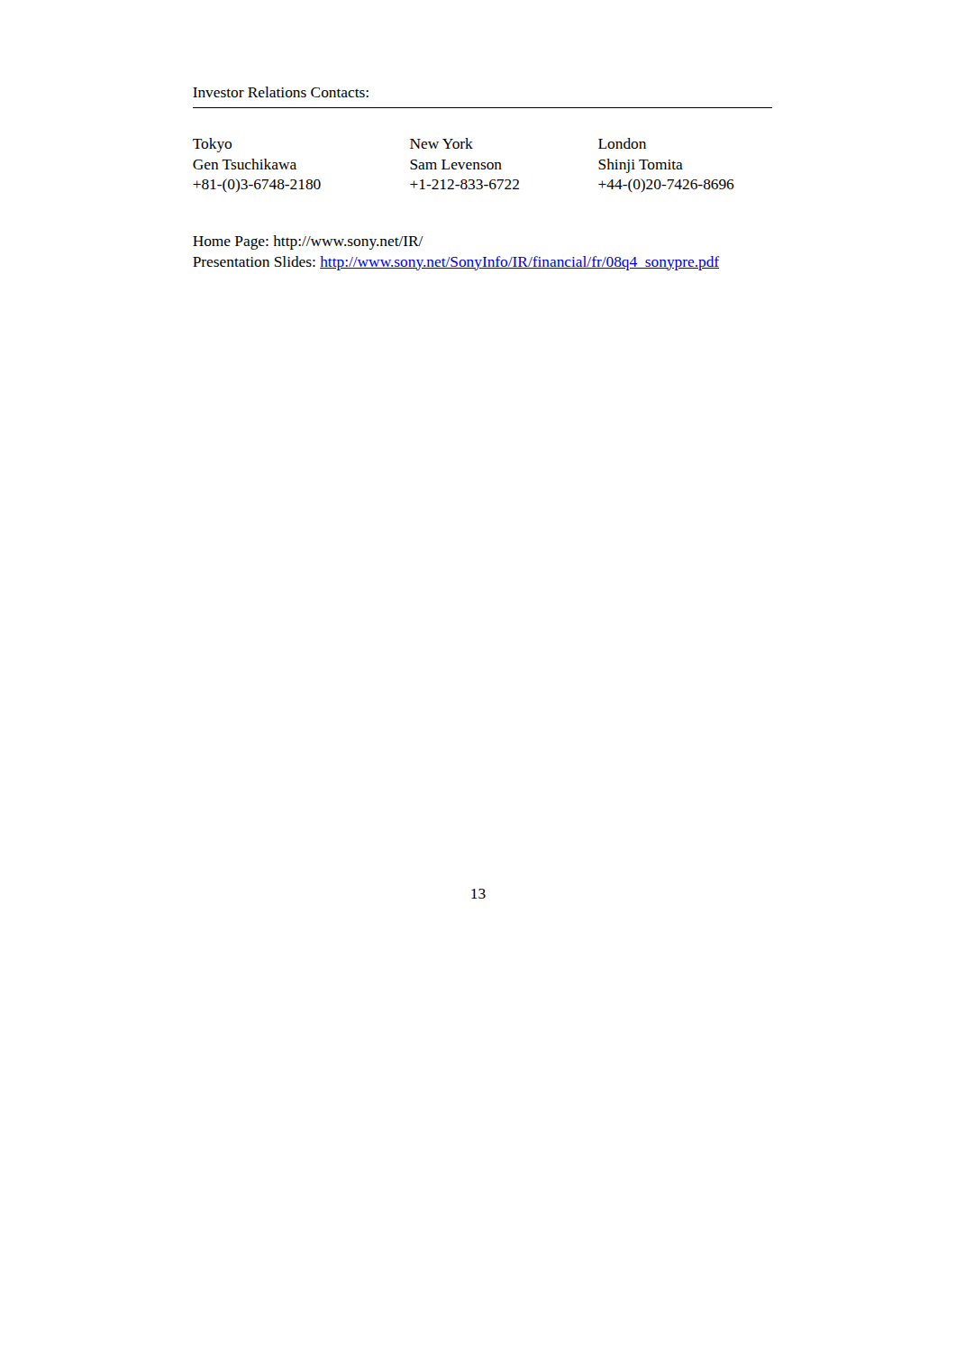Investor Relations Contacts:
| Tokyo | New York | London |
| Gen Tsuchikawa | Sam Levenson | Shinji Tomita |
| +81-(0)3-6748-2180 | +1-212-833-6722 | +44-(0)20-7426-8696 |
Home Page: http://www.sony.net/IR/
Presentation Slides: http://www.sony.net/SonyInfo/IR/financial/fr/08q4_sonypre.pdf
13